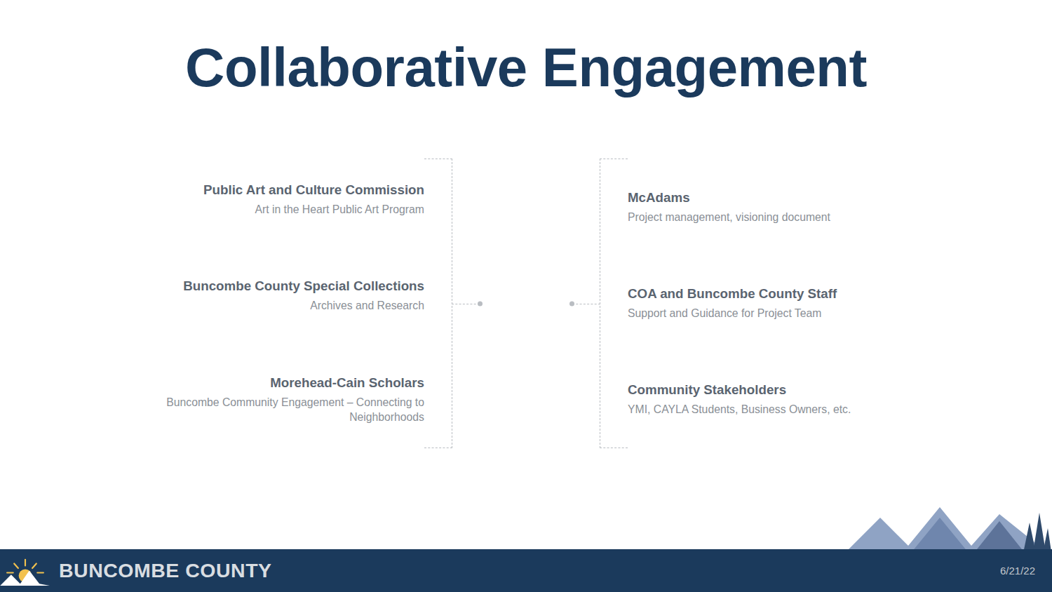Collaborative Engagement
Public Art and Culture Commission
Art in the Heart Public Art Program
Buncombe County Special Collections
Archives and Research
Morehead-Cain Scholars
Buncombe Community Engagement – Connecting to Neighborhoods
McAdams
Project management, visioning document
COA and Buncombe County Staff
Support and Guidance for Project Team
Community Stakeholders
YMI, CAYLA Students, Business Owners, etc.
BUNCOMBE COUNTY
6/21/22